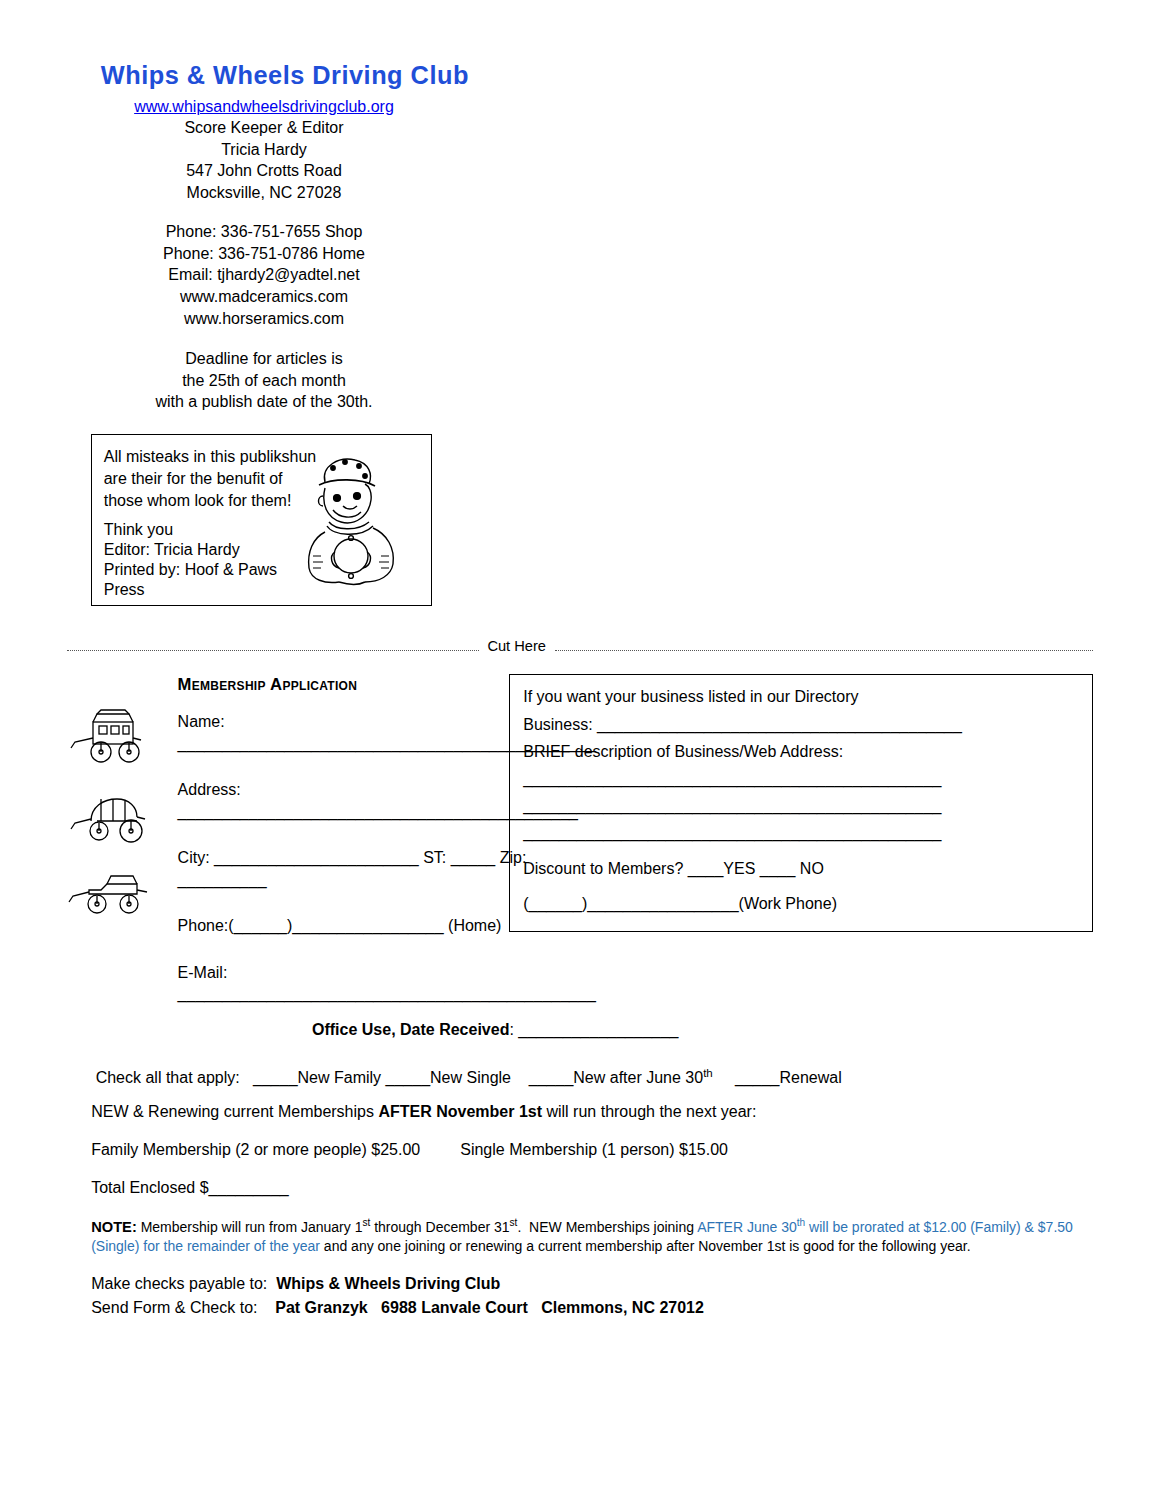Whips & Wheels Driving Club
www.whipsandwheelsdrivingclub.org
Score Keeper & Editor
Tricia Hardy
547 John Crotts Road
Mocksville, NC 27028
Phone: 336-751-7655 Shop
Phone: 336-751-0786 Home
Email: tjhardy2@yadtel.net
www.madceramics.com
www.horseramics.com
Deadline for articles is
the 25th of each month
with a publish date of the 30th.
All misteaks in this publikshun are their for the benufit of those whom look for them!
Think you
Editor: Tricia Hardy
Printed by: Hoof & Paws Press
Cut Here
Membership Application
Name: _______________________________________________
Address: _____________________________________________
City: _______________________ ST: _____ Zip: __________
Phone:(______)_________________ (Home)
E-Mail: _______________________________________________
If you want your business listed in our Directory
Business: _________________________________________
BRIEF description of Business/Web Address:
_______________________________________________
_______________________________________________
_______________________________________________
Discount to Members? ____YES ____ NO
(______)_________________(Work Phone)
Office Use, Date Received: __________________
Check all that apply: _____New Family _____New Single _____New after June 30th _____Renewal
NEW & Renewing current Memberships AFTER November 1st will run through the next year:
Family Membership (2 or more people) $25.00 Single Membership (1 person) $15.00
Total Enclosed $_________
NOTE: Membership will run from January 1st through December 31st. NEW Memberships joining AFTER June 30th will be prorated at $12.00 (Family) & $7.50 (Single) for the remainder of the year and any one joining or renewing a current membership after November 1st is good for the following year.
Make checks payable to: Whips & Wheels Driving Club
Send Form & Check to: Pat Granzyk 6988 Lanvale Court Clemmons, NC 27012